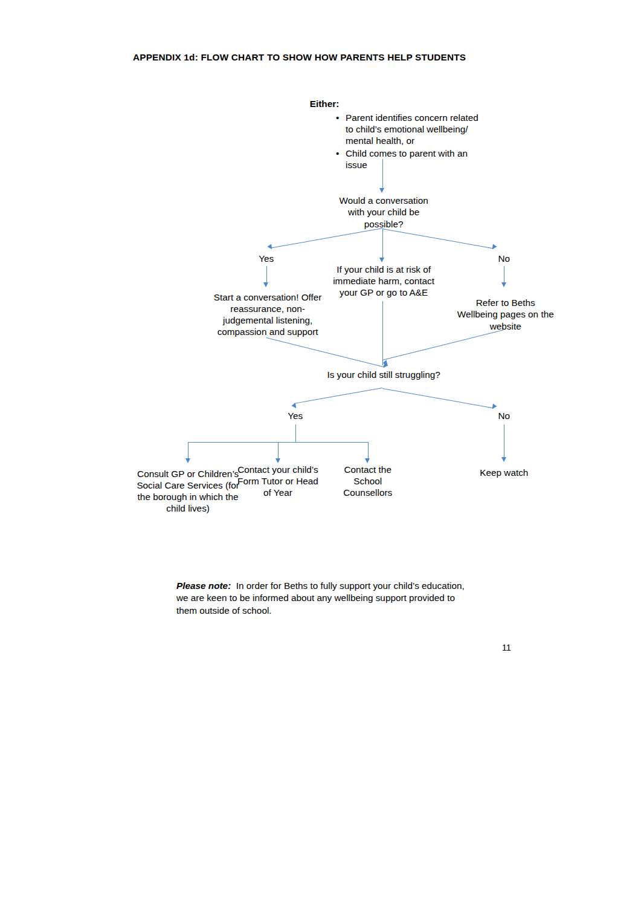APPENDIX 1d: FLOW CHART TO SHOW HOW PARENTS HELP STUDENTS
Either:
Parent identifies concern related to child’s emotional wellbeing/ mental health, or
Child comes to parent with an issue
Would a conversation with your child be possible?
Yes
No
If your child is at risk of immediate harm, contact your GP or go to A&E
Start a conversation! Offer reassurance, non-judgemental listening, compassion and support
Refer to Beths Wellbeing pages on the website
Is your child still struggling?
Yes
No
Consult GP or Children’s Social Care Services (for the borough in which the child lives)
Contact your child’s Form Tutor or Head of Year
Contact the School Counsellors
Keep watch
Please note: In order for Beths to fully support your child’s education, we are keen to be informed about any wellbeing support provided to them outside of school.
11